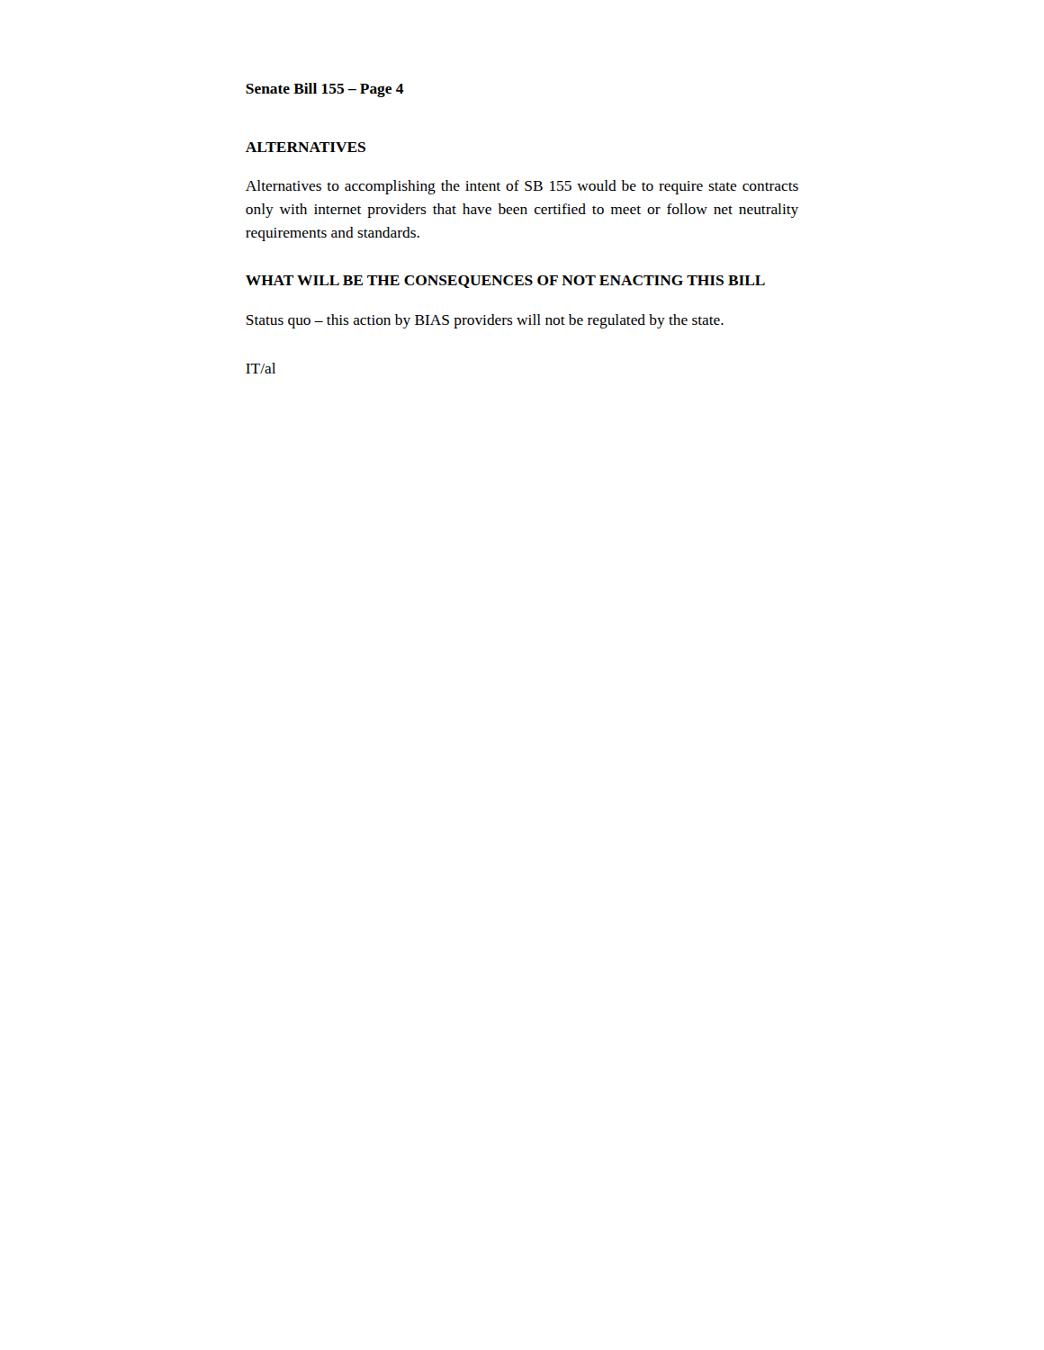Senate Bill 155 – Page 4
Alternatives
Alternatives to accomplishing the intent of SB 155 would be to require state contracts only with internet providers that have been certified to meet or follow net neutrality requirements and standards.
What will be the consequences of not enacting this bill
Status quo – this action by BIAS providers will not be regulated by the state.
IT/al